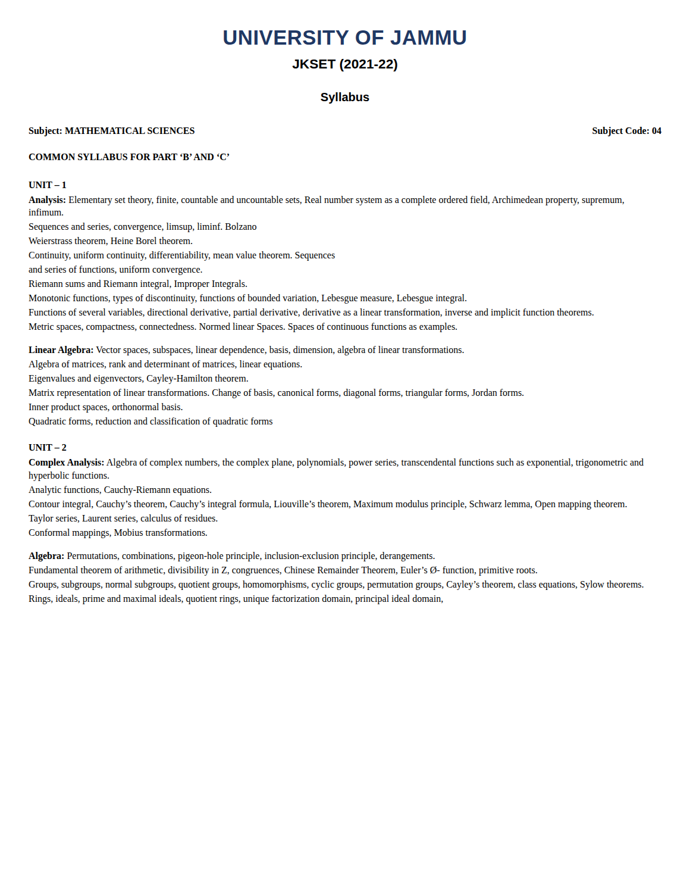University of Jammu
JKSET (2021-22)
Syllabus
Subject: MATHEMATICAL SCIENCES Subject Code: 04
COMMON SYLLABUS FOR PART ‘B’ AND ‘C’
UNIT – 1
Analysis: Elementary set theory, finite, countable and uncountable sets, Real number system as a complete ordered field, Archimedean property, supremum, infimum.
Sequences and series, convergence, limsup, liminf. Bolzano
Weierstrass theorem, Heine Borel theorem.
Continuity, uniform continuity, differentiability, mean value theorem. Sequences
and series of functions, uniform convergence.
Riemann sums and Riemann integral, Improper Integrals.
Monotonic functions, types of discontinuity, functions of bounded variation, Lebesgue measure, Lebesgue integral.
Functions of several variables, directional derivative, partial derivative, derivative as a linear transformation, inverse and implicit function theorems.
Metric spaces, compactness, connectedness. Normed linear Spaces. Spaces of continuous functions as examples.
Linear Algebra: Vector spaces, subspaces, linear dependence, basis, dimension, algebra of linear transformations.
Algebra of matrices, rank and determinant of matrices, linear equations.
Eigenvalues and eigenvectors, Cayley-Hamilton theorem.
Matrix representation of linear transformations. Change of basis, canonical forms, diagonal forms, triangular forms, Jordan forms.
Inner product spaces, orthonormal basis.
Quadratic forms, reduction and classification of quadratic forms
UNIT – 2
Complex Analysis: Algebra of complex numbers, the complex plane, polynomials, power series, transcendental functions such as exponential, trigonometric and hyperbolic functions.
Analytic functions, Cauchy-Riemann equations.
Contour integral, Cauchy’s theorem, Cauchy’s integral formula, Liouville’s theorem, Maximum modulus principle, Schwarz lemma, Open mapping theorem.
Taylor series, Laurent series, calculus of residues.
Conformal mappings, Mobius transformations.
Algebra: Permutations, combinations, pigeon-hole principle, inclusion-exclusion principle, derangements.
Fundamental theorem of arithmetic, divisibility in Z, congruences, Chinese Remainder Theorem, Euler’s Ø- function, primitive roots.
Groups, subgroups, normal subgroups, quotient groups, homomorphisms, cyclic groups, permutation groups, Cayley’s theorem, class equations, Sylow theorems.
Rings, ideals, prime and maximal ideals, quotient rings, unique factorization domain, principal ideal domain,